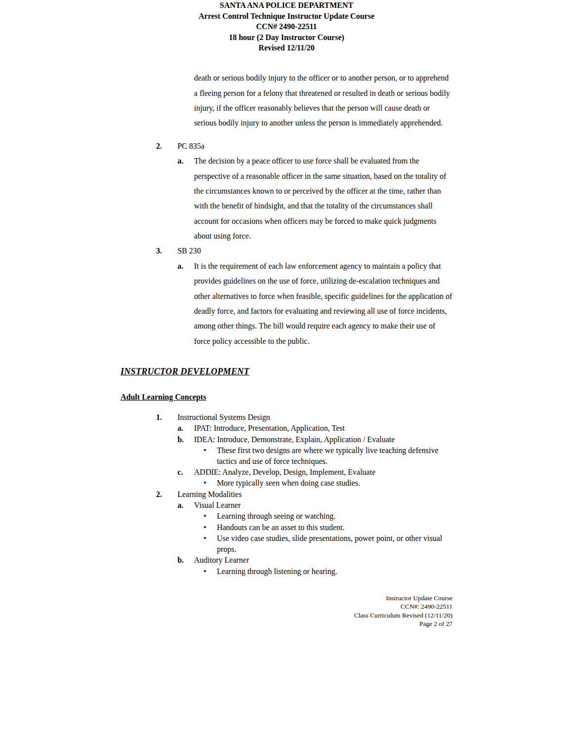SANTA ANA POLICE DEPARTMENT
Arrest Control Technique Instructor Update Course
CCN# 2490-22511
18 hour (2 Day Instructor Course)
Revised 12/11/20
death or serious bodily injury to the officer or to another person, or to apprehend a fleeing person for a felony that threatened or resulted in death or serious bodily injury, if the officer reasonably believes that the person will cause death or serious bodily injury to another unless the person is immediately apprehended.
2. PC 835a
a. The decision by a peace officer to use force shall be evaluated from the perspective of a reasonable officer in the same situation, based on the totality of the circumstances known to or perceived by the officer at the time, rather than with the benefit of hindsight, and that the totality of the circumstances shall account for occasions when officers may be forced to make quick judgments about using force.
3. SB 230
a. It is the requirement of each law enforcement agency to maintain a policy that provides guidelines on the use of force, utilizing de-escalation techniques and other alternatives to force when feasible, specific guidelines for the application of deadly force, and factors for evaluating and reviewing all use of force incidents, among other things. The bill would require each agency to make their use of force policy accessible to the public.
INSTRUCTOR DEVELOPMENT
Adult Learning Concepts
1. Instructional Systems Design
a. IPAT: Introduce, Presentation, Application, Test
b. IDEA: Introduce, Demonstrate, Explain, Application / Evaluate
•These first two designs are where we typically live teaching defensive tactics and use of force techniques.
c. ADDIE: Analyze, Develop, Design, Implement, Evaluate
•More typically seen when doing case studies.
2. Learning Modalities
a. Visual Learner
•Learning through seeing or watching.
•Handouts can be an asset to this student.
•Use video case studies, slide presentations, power point, or other visual props.
b. Auditory Learner
•Learning through listening or hearing.
Instructor Update Course
CCN#: 2490-22511
Class Curriculum Revised (12/11/20)
Page 2 of 27